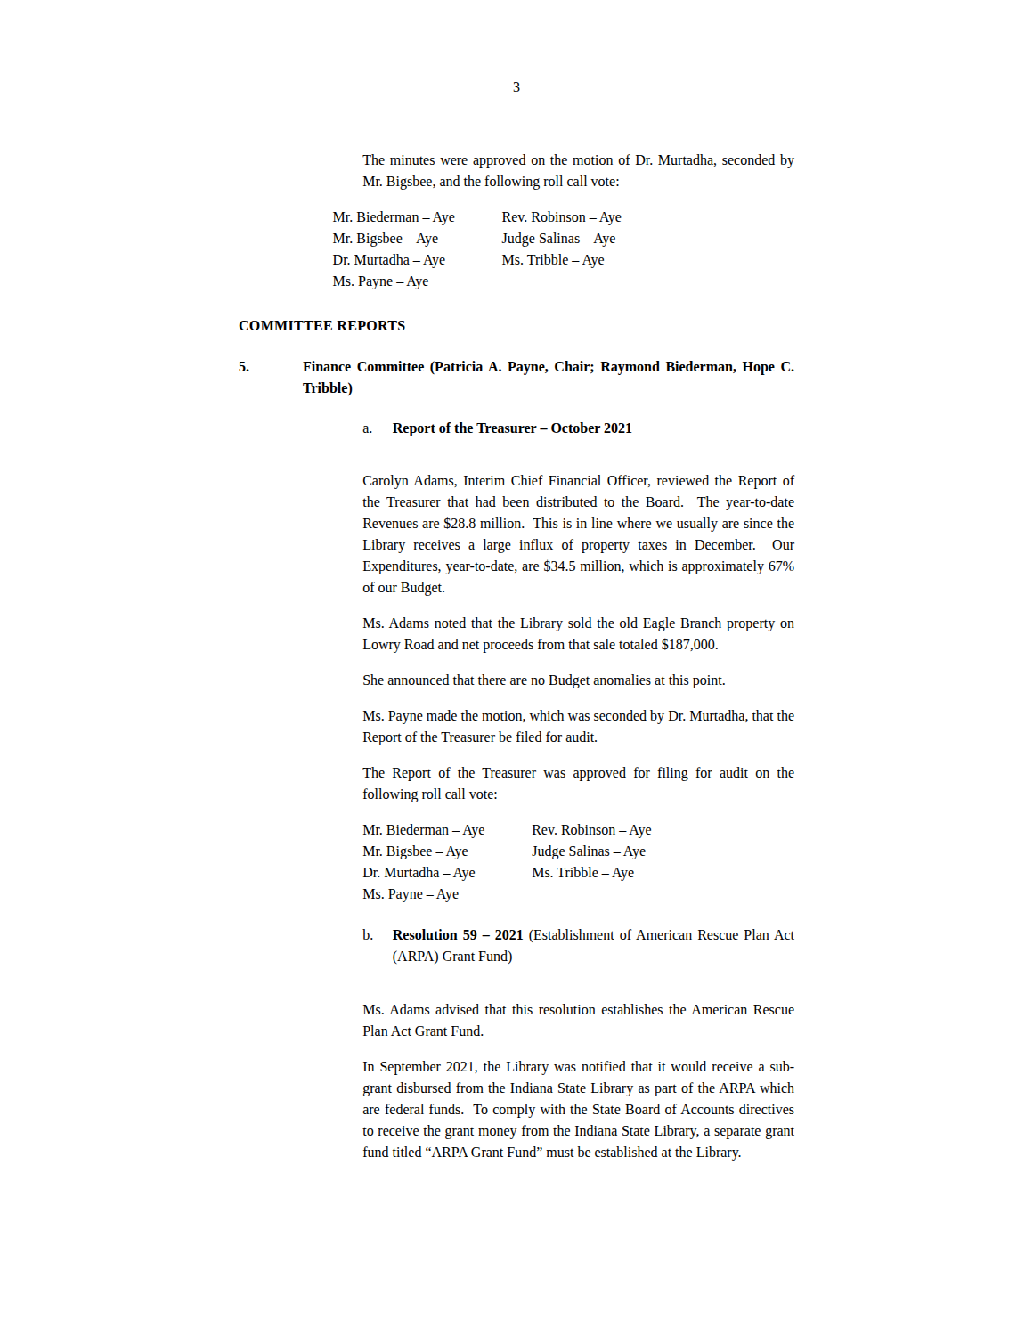3
The minutes were approved on the motion of Dr. Murtadha, seconded by Mr. Bigsbee, and the following roll call vote:
| Mr. Biederman – Aye | Rev. Robinson – Aye |
| Mr. Bigsbee – Aye | Judge Salinas – Aye |
| Dr. Murtadha – Aye | Ms. Tribble – Aye |
| Ms. Payne – Aye | |
Committee Reports
5.
Finance Committee (Patricia A. Payne, Chair; Raymond Biederman, Hope C. Tribble)
a.
Report of the Treasurer – October 2021
Carolyn Adams, Interim Chief Financial Officer, reviewed the Report of the Treasurer that had been distributed to the Board. The year-to-date Revenues are $28.8 million. This is in line where we usually are since the Library receives a large influx of property taxes in December. Our Expenditures, year-to-date, are $34.5 million, which is approximately 67% of our Budget.
Ms. Adams noted that the Library sold the old Eagle Branch property on Lowry Road and net proceeds from that sale totaled $187,000.
She announced that there are no Budget anomalies at this point.
Ms. Payne made the motion, which was seconded by Dr. Murtadha, that the Report of the Treasurer be filed for audit.
The Report of the Treasurer was approved for filing for audit on the following roll call vote:
| Mr. Biederman – Aye | Rev. Robinson – Aye |
| Mr. Bigsbee – Aye | Judge Salinas – Aye |
| Dr. Murtadha – Aye | Ms. Tribble – Aye |
| Ms. Payne – Aye | |
b.
Resolution 59 – 2021 (Establishment of American Rescue Plan Act (ARPA) Grant Fund)
Ms. Adams advised that this resolution establishes the American Rescue Plan Act Grant Fund.
In September 2021, the Library was notified that it would receive a sub-grant disbursed from the Indiana State Library as part of the ARPA which are federal funds. To comply with the State Board of Accounts directives to receive the grant money from the Indiana State Library, a separate grant fund titled “ARPA Grant Fund” must be established at the Library.